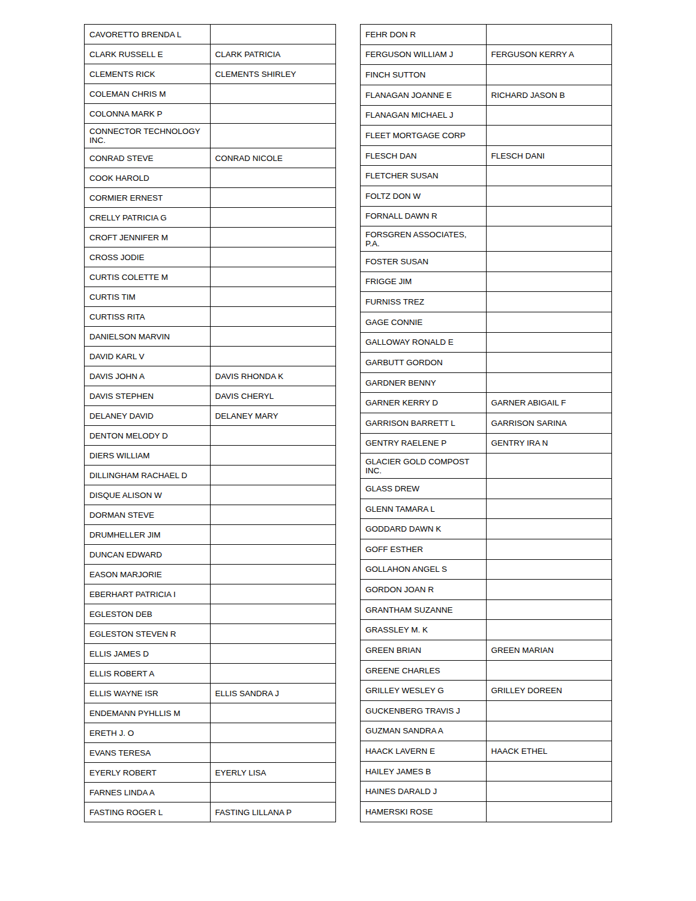| CAVORETTO BRENDA L | |
| CLARK RUSSELL E | CLARK PATRICIA |
| CLEMENTS RICK | CLEMENTS SHIRLEY |
| COLEMAN CHRIS M | |
| COLONNA MARK P | |
| CONNECTOR TECHNOLOGY INC. | |
| CONRAD STEVE | CONRAD NICOLE |
| COOK HAROLD | |
| CORMIER ERNEST | |
| CRELLY PATRICIA G | |
| CROFT JENNIFER M | |
| CROSS JODIE | |
| CURTIS COLETTE M | |
| CURTIS TIM | |
| CURTISS RITA | |
| DANIELSON MARVIN | |
| DAVID KARL V | |
| DAVIS JOHN A | DAVIS RHONDA K |
| DAVIS STEPHEN | DAVIS CHERYL |
| DELANEY DAVID | DELANEY MARY |
| DENTON MELODY D | |
| DIERS WILLIAM | |
| DILLINGHAM RACHAEL D | |
| DISQUE ALISON W | |
| DORMAN STEVE | |
| DRUMHELLER JIM | |
| DUNCAN EDWARD | |
| EASON MARJORIE | |
| EBERHART PATRICIA I | |
| EGLESTON DEB | |
| EGLESTON STEVEN R | |
| ELLIS JAMES D | |
| ELLIS ROBERT A | |
| ELLIS WAYNE ISR | ELLIS SANDRA J |
| ENDEMANN PYHLLIS M | |
| ERETH J. O | |
| EVANS TERESA | |
| EYERLY ROBERT | EYERLY LISA |
| FARNES LINDA A | |
| FASTING ROGER L | FASTING LILLANA P |
| FEHR DON R | |
| FERGUSON WILLIAM J | FERGUSON KERRY A |
| FINCH SUTTON | |
| FLANAGAN JOANNE E | RICHARD JASON B |
| FLANAGAN MICHAEL J | |
| FLEET MORTGAGE CORP | |
| FLESCH DAN | FLESCH DANI |
| FLETCHER SUSAN | |
| FOLTZ DON W | |
| FORNALL DAWN R | |
| FORSGREN ASSOCIATES, P.A. | |
| FOSTER SUSAN | |
| FRIGGE JIM | |
| FURNISS TREZ | |
| GAGE CONNIE | |
| GALLOWAY RONALD E | |
| GARBUTT GORDON | |
| GARDNER BENNY | |
| GARNER KERRY D | GARNER ABIGAIL F |
| GARRISON BARRETT L | GARRISON SARINA |
| GENTRY RAELENE P | GENTRY IRA N |
| GLACIER GOLD COMPOST INC. | |
| GLASS DREW | |
| GLENN TAMARA L | |
| GODDARD DAWN K | |
| GOFF ESTHER | |
| GOLLAHON ANGEL S | |
| GORDON JOAN R | |
| GRANTHAM SUZANNE | |
| GRASSLEY M. K | |
| GREEN BRIAN | GREEN MARIAN |
| GREENE CHARLES | |
| GRILLEY WESLEY G | GRILLEY DOREEN |
| GUCKENBERG TRAVIS J | |
| GUZMAN SANDRA A | |
| HAACK LAVERN E | HAACK ETHEL |
| HAILEY JAMES B | |
| HAINES DARALD J | |
| HAMERSKI ROSE | |